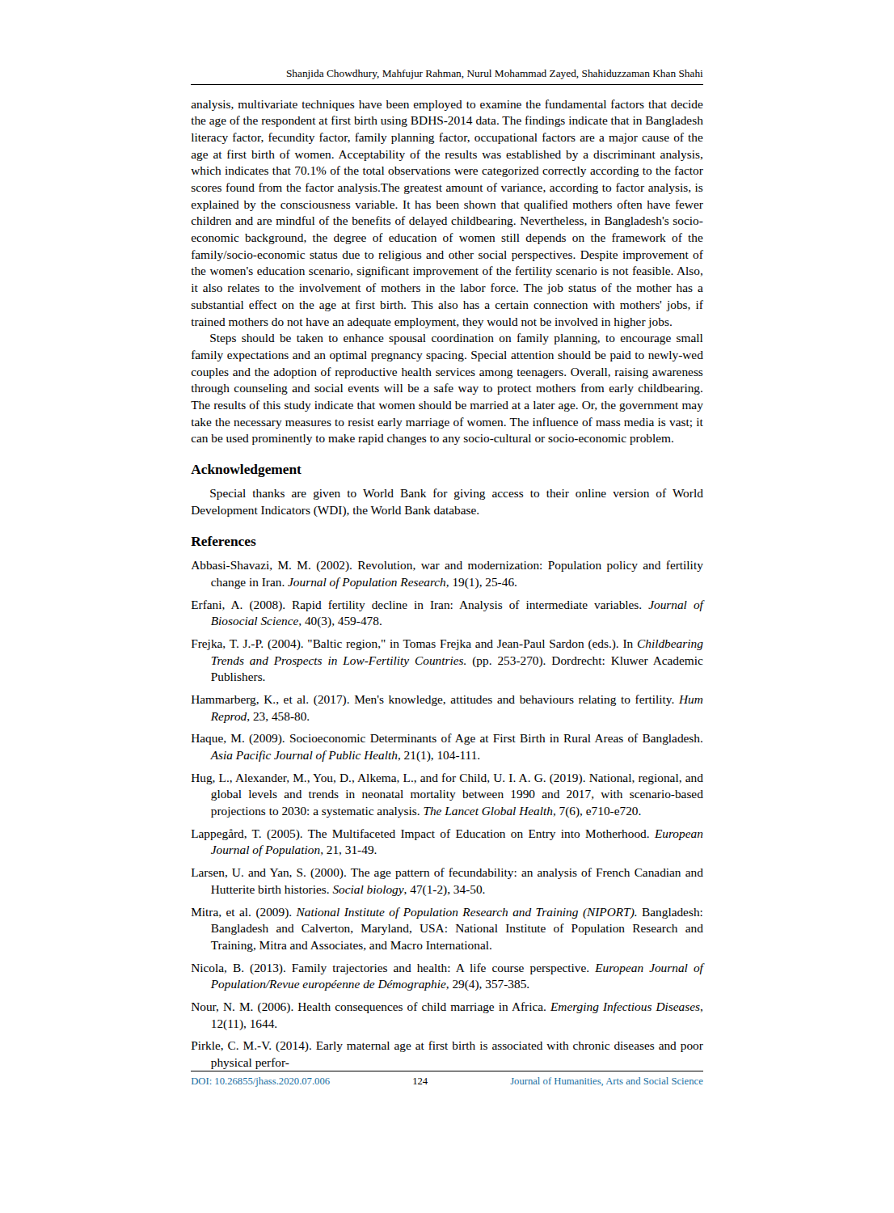Shanjida Chowdhury, Mahfujur Rahman, Nurul Mohammad Zayed, Shahiduzzaman Khan Shahi
analysis, multivariate techniques have been employed to examine the fundamental factors that decide the age of the respondent at first birth using BDHS-2014 data. The findings indicate that in Bangladesh literacy factor, fecundity factor, family planning factor, occupational factors are a major cause of the age at first birth of women. Acceptability of the results was established by a discriminant analysis, which indicates that 70.1% of the total observations were categorized correctly according to the factor scores found from the factor analysis.The greatest amount of variance, according to factor analysis, is explained by the consciousness variable. It has been shown that qualified mothers often have fewer children and are mindful of the benefits of delayed childbearing. Nevertheless, in Bangladesh's socio-economic background, the degree of education of women still depends on the framework of the family/socio-economic status due to religious and other social perspectives. Despite improvement of the women's education scenario, significant improvement of the fertility scenario is not feasible. Also, it also relates to the involvement of mothers in the labor force. The job status of the mother has a substantial effect on the age at first birth. This also has a certain connection with mothers' jobs, if trained mothers do not have an adequate employment, they would not be involved in higher jobs.
Steps should be taken to enhance spousal coordination on family planning, to encourage small family expectations and an optimal pregnancy spacing. Special attention should be paid to newly-wed couples and the adoption of reproductive health services among teenagers. Overall, raising awareness through counseling and social events will be a safe way to protect mothers from early childbearing. The results of this study indicate that women should be married at a later age. Or, the government may take the necessary measures to resist early marriage of women. The influence of mass media is vast; it can be used prominently to make rapid changes to any socio-cultural or socio-economic problem.
Acknowledgement
Special thanks are given to World Bank for giving access to their online version of World Development Indicators (WDI), the World Bank database.
References
Abbasi-Shavazi, M. M. (2002). Revolution, war and modernization: Population policy and fertility change in Iran. Journal of Population Research, 19(1), 25-46.
Erfani, A. (2008). Rapid fertility decline in Iran: Analysis of intermediate variables. Journal of Biosocial Science, 40(3), 459-478.
Frejka, T. J.-P. (2004). "Baltic region," in Tomas Frejka and Jean-Paul Sardon (eds.). In Childbearing Trends and Prospects in Low-Fertility Countries. (pp. 253-270). Dordrecht: Kluwer Academic Publishers.
Hammarberg, K., et al. (2017). Men's knowledge, attitudes and behaviours relating to fertility. Hum Reprod, 23, 458-80.
Haque, M. (2009). Socioeconomic Determinants of Age at First Birth in Rural Areas of Bangladesh. Asia Pacific Journal of Public Health, 21(1), 104-111.
Hug, L., Alexander, M., You, D., Alkema, L., and for Child, U. I. A. G. (2019). National, regional, and global levels and trends in neonatal mortality between 1990 and 2017, with scenario-based projections to 2030: a systematic analysis. The Lancet Global Health, 7(6), e710-e720.
Lappegård, T. (2005). The Multifaceted Impact of Education on Entry into Motherhood. European Journal of Population, 21, 31-49.
Larsen, U. and Yan, S. (2000). The age pattern of fecundability: an analysis of French Canadian and Hutterite birth histories. Social biology, 47(1-2), 34-50.
Mitra, et al. (2009). National Institute of Population Research and Training (NIPORT). Bangladesh: Bangladesh and Calverton, Maryland, USA: National Institute of Population Research and Training, Mitra and Associates, and Macro International.
Nicola, B. (2013). Family trajectories and health: A life course perspective. European Journal of Population/Revue européenne de Démographie, 29(4), 357-385.
Nour, N. M. (2006). Health consequences of child marriage in Africa. Emerging Infectious Diseases, 12(11), 1644.
Pirkle, C. M.-V. (2014). Early maternal age at first birth is associated with chronic diseases and poor physical perfor-
DOI: 10.26855/jhass.2020.07.006 124 Journal of Humanities, Arts and Social Science